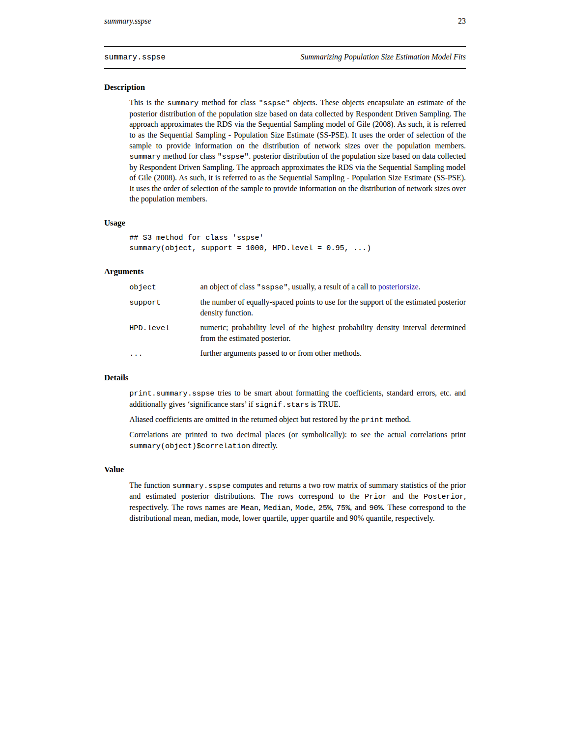summary.sspse 23
summary.sspse Summarizing Population Size Estimation Model Fits
Description
This is the summary method for class "sspse" objects. These objects encapsulate an estimate of the posterior distribution of the population size based on data collected by Respondent Driven Sampling. The approach approximates the RDS via the Sequential Sampling model of Gile (2008). As such, it is referred to as the Sequential Sampling - Population Size Estimate (SS-PSE). It uses the order of selection of the sample to provide information on the distribution of network sizes over the population members. summary method for class "sspse". posterior distribution of the population size based on data collected by Respondent Driven Sampling. The approach approximates the RDS via the Sequential Sampling model of Gile (2008). As such, it is referred to as the Sequential Sampling - Population Size Estimate (SS-PSE). It uses the order of selection of the sample to provide information on the distribution of network sizes over the population members.
Usage
## S3 method for class 'sspse'
summary(object, support = 1000, HPD.level = 0.95, ...)
Arguments
object
an object of class "sspse", usually, a result of a call to posteriorsize.
support
the number of equally-spaced points to use for the support of the estimated posterior density function.
HPD.level
numeric; probability level of the highest probability density interval determined from the estimated posterior.
...
further arguments passed to or from other methods.
Details
print.summary.sspse tries to be smart about formatting the coefficients, standard errors, etc. and additionally gives ‘significance stars’ if signif.stars is TRUE.
Aliased coefficients are omitted in the returned object but restored by the print method.
Correlations are printed to two decimal places (or symbolically): to see the actual correlations print summary(object)$correlation directly.
Value
The function summary.sspse computes and returns a two row matrix of summary statistics of the prior and estimated posterior distributions. The rows correspond to the Prior and the Posterior, respectively. The rows names are Mean, Median, Mode, 25%, 75%, and 90%. These correspond to the distributional mean, median, mode, lower quartile, upper quartile and 90% quantile, respectively.